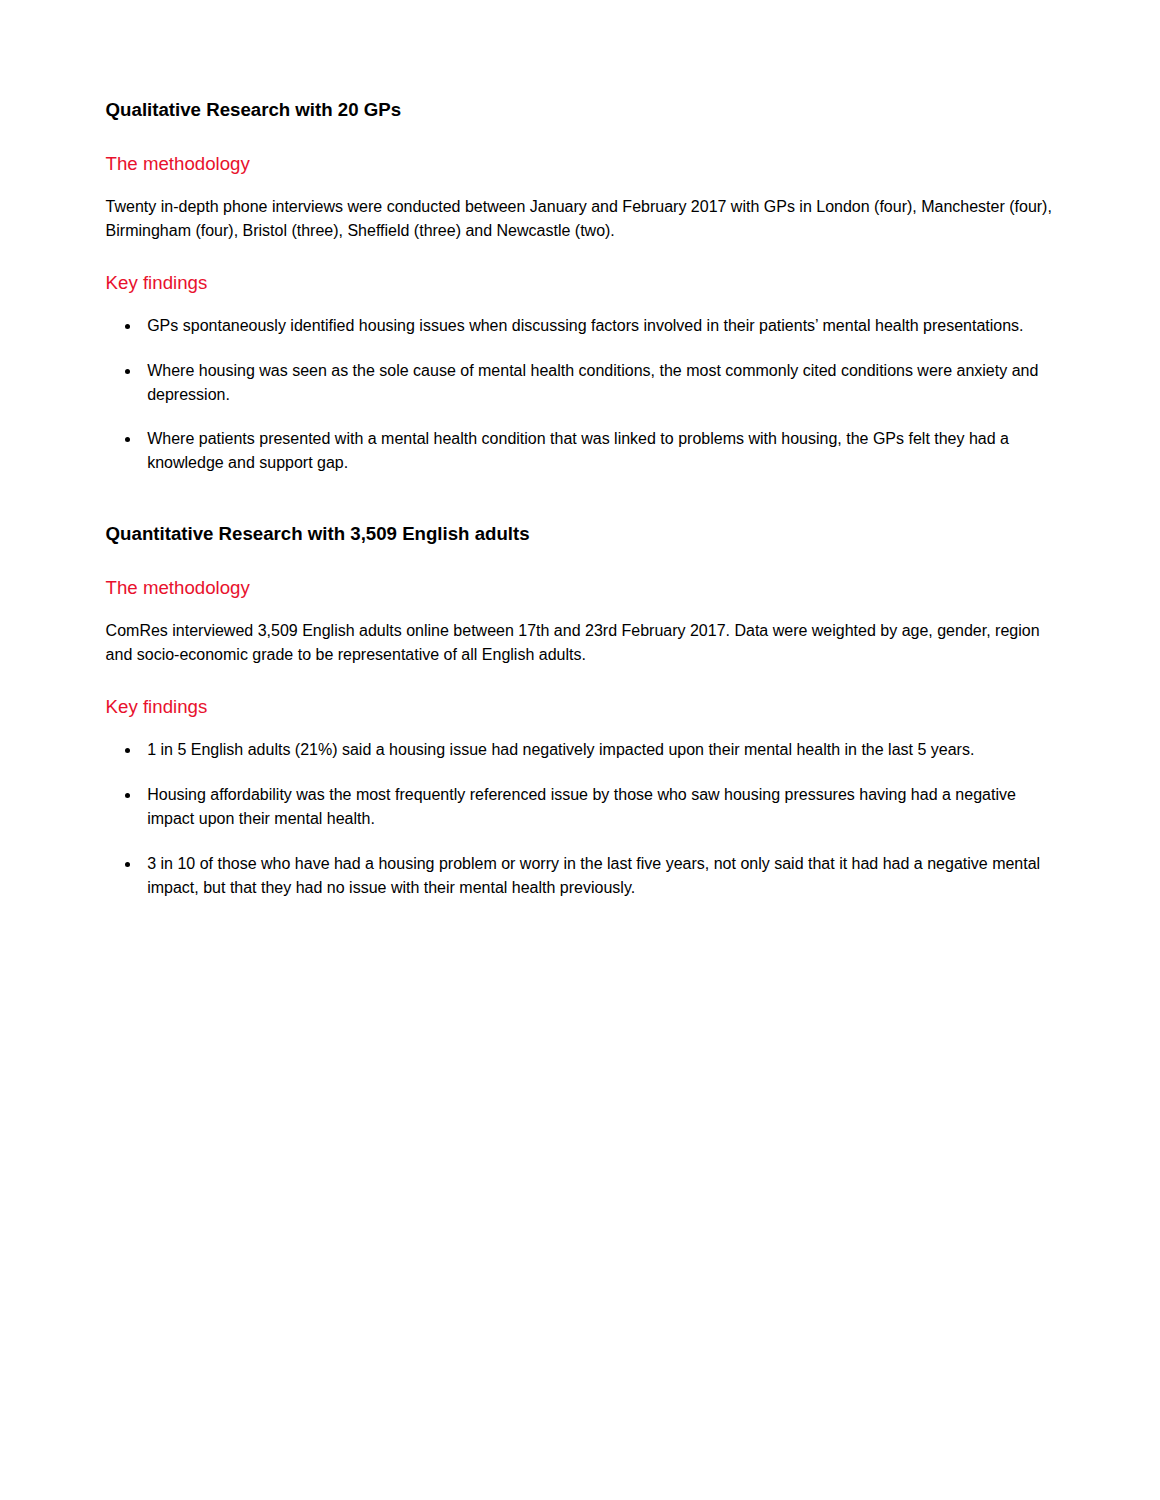Qualitative Research with 20 GPs
The methodology
Twenty in-depth phone interviews were conducted between January and February 2017 with GPs in London (four), Manchester (four), Birmingham (four), Bristol (three), Sheffield (three) and Newcastle (two).
Key findings
GPs spontaneously identified housing issues when discussing factors involved in their patients’ mental health presentations.
Where housing was seen as the sole cause of mental health conditions, the most commonly cited conditions were anxiety and depression.
Where patients presented with a mental health condition that was linked to problems with housing, the GPs felt they had a knowledge and support gap.
Quantitative Research with 3,509 English adults
The methodology
ComRes interviewed 3,509 English adults online between 17th and 23rd February 2017. Data were weighted by age, gender, region and socio-economic grade to be representative of all English adults.
Key findings
1 in 5 English adults (21%) said a housing issue had negatively impacted upon their mental health in the last 5 years.
Housing affordability was the most frequently referenced issue by those who saw housing pressures having had a negative impact upon their mental health.
3 in 10 of those who have had a housing problem or worry in the last five years, not only said that it had had a negative mental impact, but that they had no issue with their mental health previously.